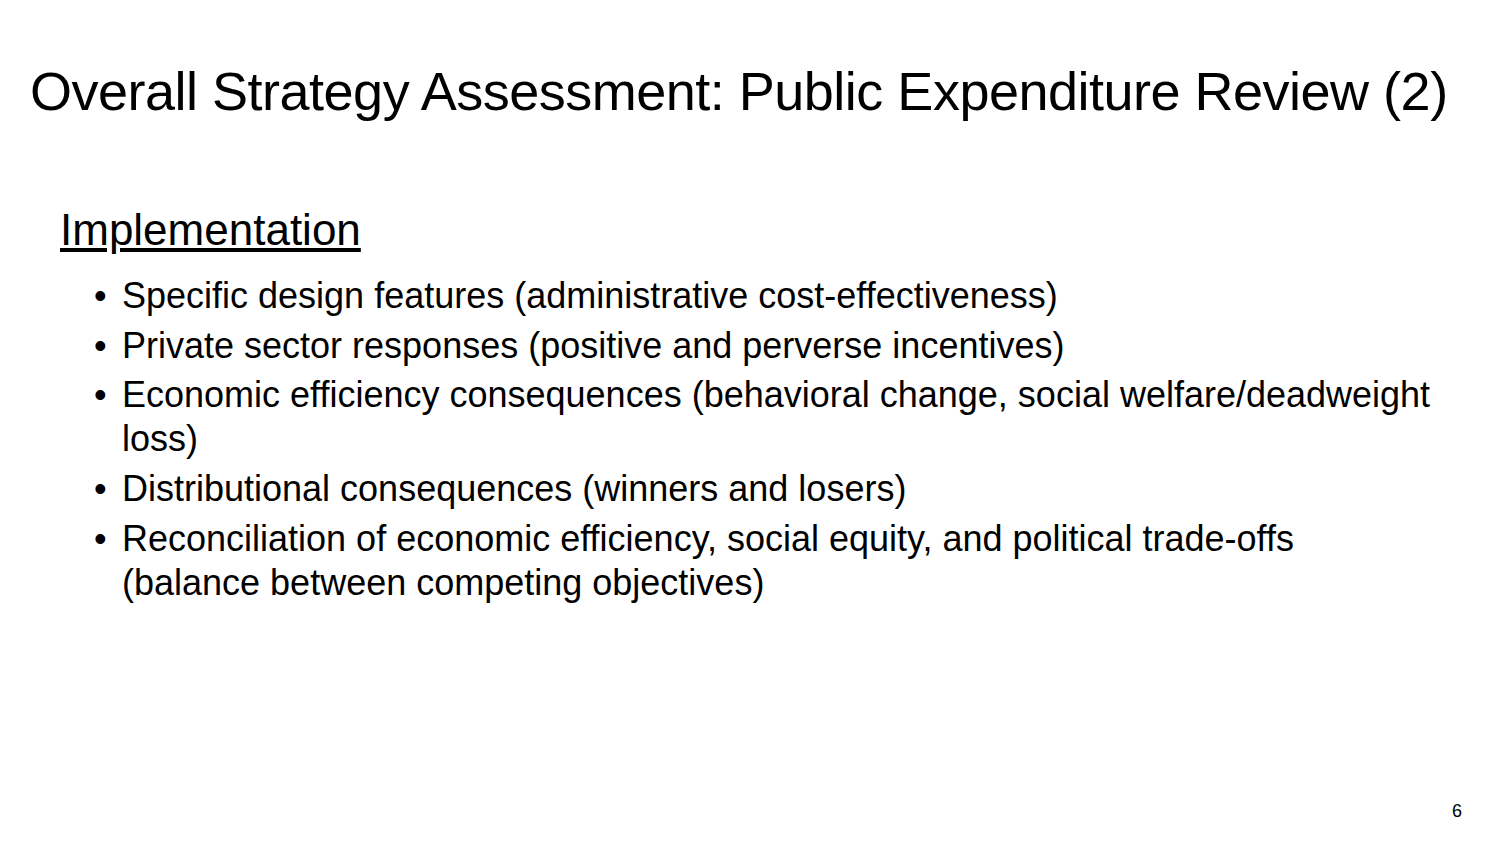Overall Strategy Assessment: Public Expenditure Review (2)
Implementation
Specific design features (administrative cost-effectiveness)
Private sector responses (positive and perverse incentives)
Economic efficiency consequences (behavioral change, social welfare/deadweight loss)
Distributional consequences (winners and losers)
Reconciliation of economic efficiency, social equity, and political trade-offs (balance between competing objectives)
6